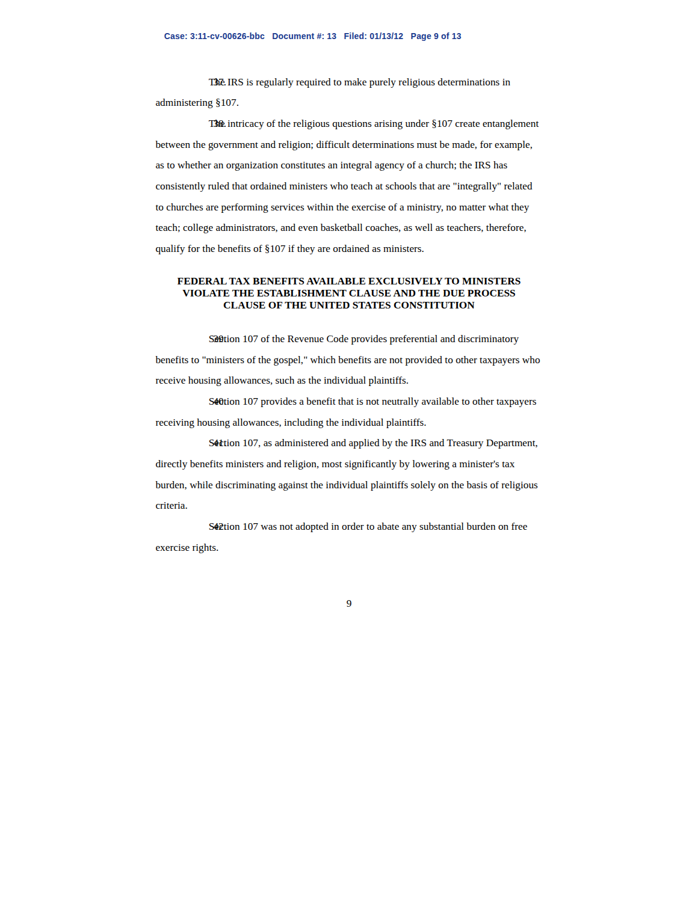Case: 3:11-cv-00626-bbc Document #: 13 Filed: 01/13/12 Page 9 of 13
37. The IRS is regularly required to make purely religious determinations in administering §107.
38. The intricacy of the religious questions arising under §107 create entanglement between the government and religion; difficult determinations must be made, for example, as to whether an organization constitutes an integral agency of a church; the IRS has consistently ruled that ordained ministers who teach at schools that are "integrally" related to churches are performing services within the exercise of a ministry, no matter what they teach; college administrators, and even basketball coaches, as well as teachers, therefore, qualify for the benefits of §107 if they are ordained as ministers.
Federal Tax Benefits Available Exclusively to Ministers
Violate the Establishment Clause and the Due Process
Clause of the United States Constitution
39. Section 107 of the Revenue Code provides preferential and discriminatory benefits to "ministers of the gospel," which benefits are not provided to other taxpayers who receive housing allowances, such as the individual plaintiffs.
40. Section 107 provides a benefit that is not neutrally available to other taxpayers receiving housing allowances, including the individual plaintiffs.
41. Section 107, as administered and applied by the IRS and Treasury Department, directly benefits ministers and religion, most significantly by lowering a minister's tax burden, while discriminating against the individual plaintiffs solely on the basis of religious criteria.
42. Section 107 was not adopted in order to abate any substantial burden on free exercise rights.
9